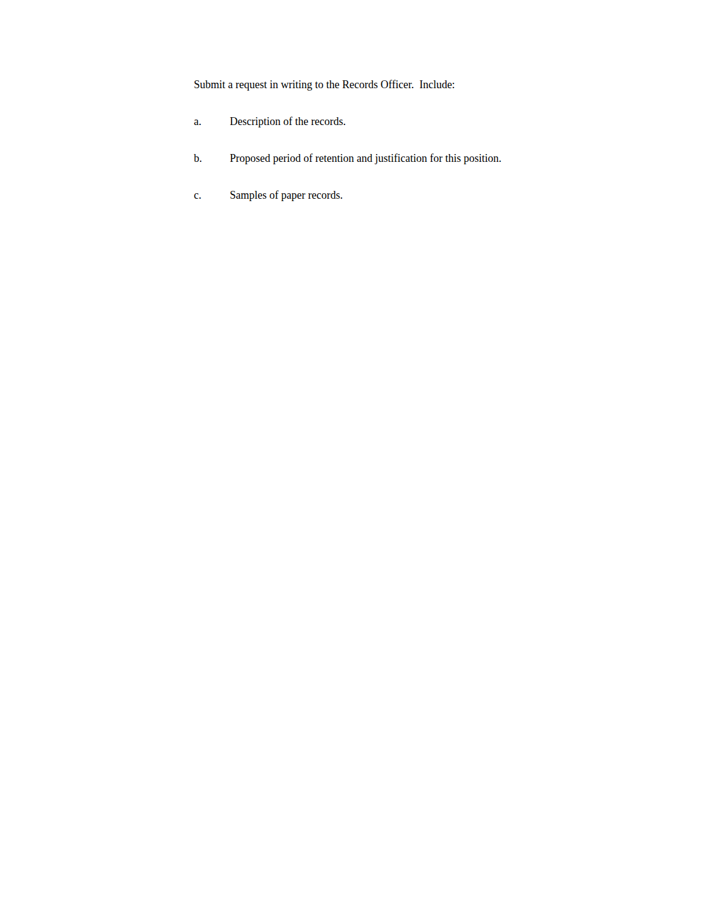Submit a request in writing to the Records Officer. Include:
a. Description of the records.
b. Proposed period of retention and justification for this position.
c. Samples of paper records.